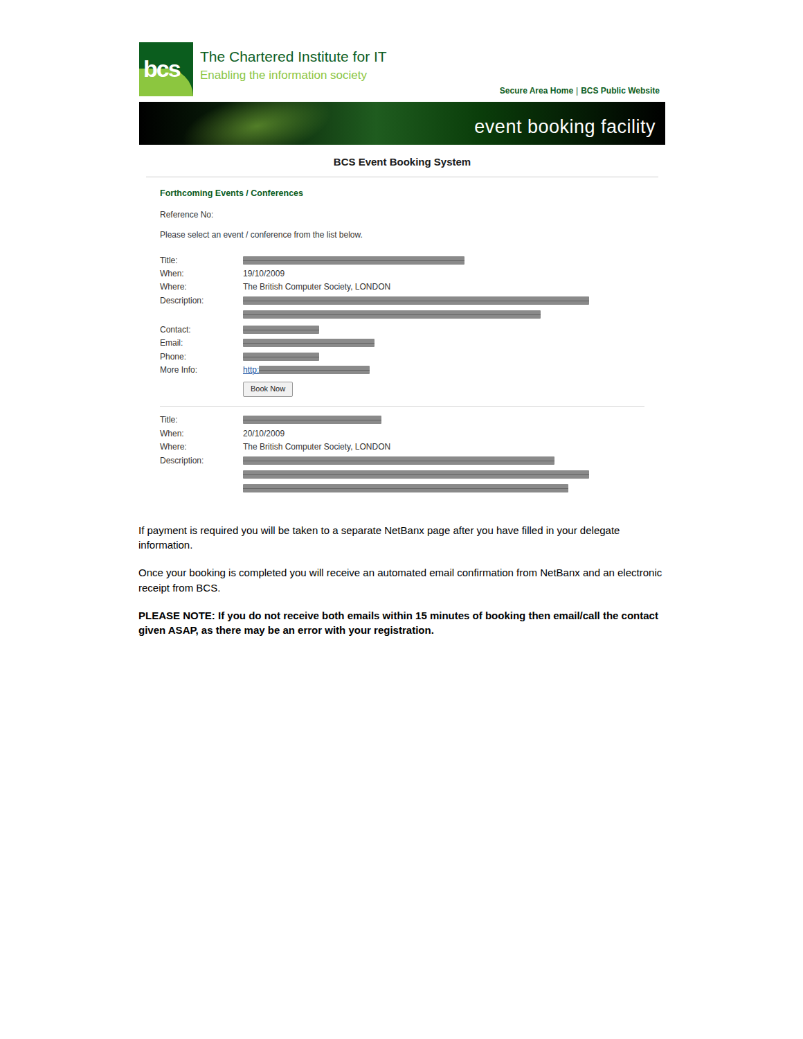bcs
The Chartered Institute for IT
Enabling the information society
Secure Area Home|BCS Public Website
event booking facility
BCS Event Booking System
Forthcoming Events / Conferences
Reference No:
Please select an event / conference from the list below.
| Title: | |
| When: | 19/10/2009 |
| Where: | The British Computer Society, LONDON |
| Description: | |
| Contact: | |
| Email: | |
| Phone: | |
| More Info: | http: |
| | Book Now |
| Title: | |
| When: | 20/10/2009 |
| Where: | The British Computer Society, LONDON |
| Description: | |
If payment is required you will be taken to a separate NetBanx page after you have filled in your delegate information.
Once your booking is completed you will receive an automated email confirmation from NetBanx and an electronic receipt from BCS.
PLEASE NOTE: If you do not receive both emails within 15 minutes of booking then email/call the contact given ASAP, as there may be an error with your registration.